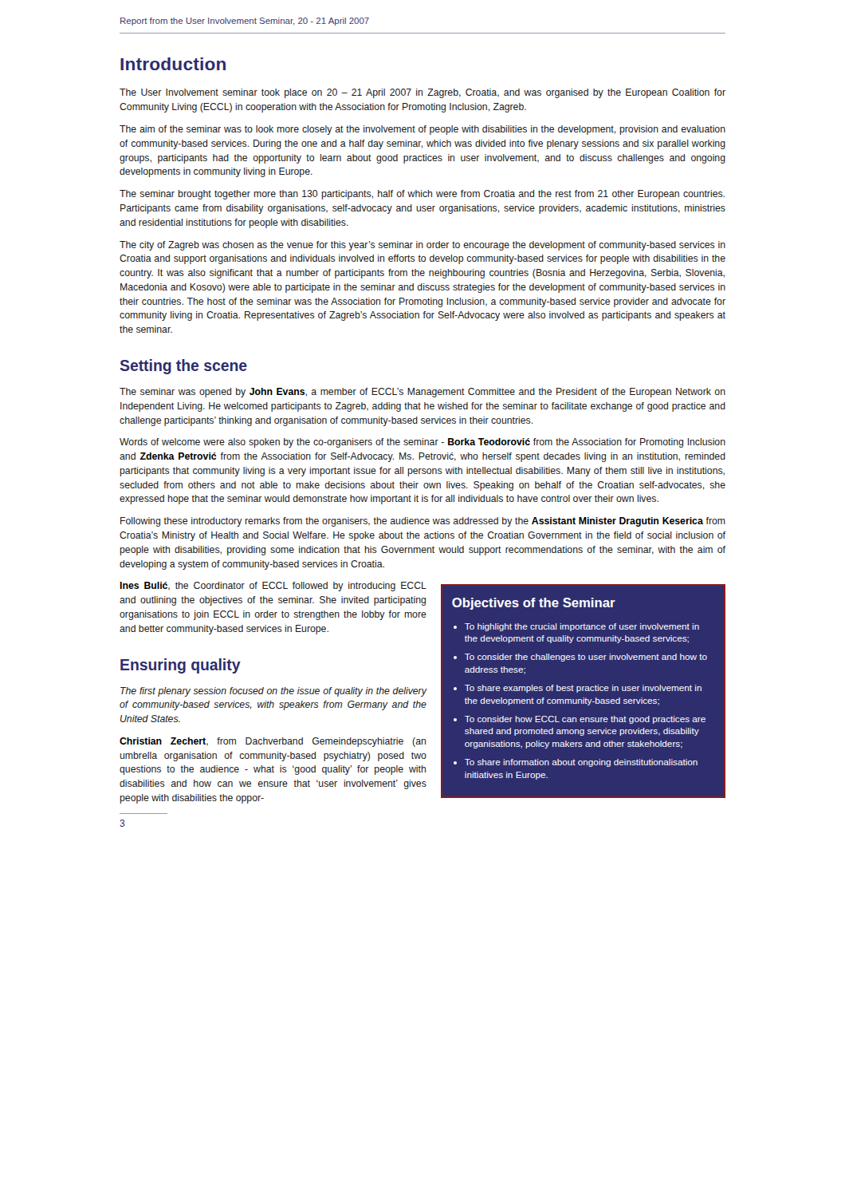Report from the User Involvement Seminar, 20 - 21 April 2007
Introduction
The User Involvement seminar took place on 20 – 21 April 2007 in Zagreb, Croatia, and was organised by the European Coalition for Community Living (ECCL) in cooperation with the Association for Promoting Inclusion, Zagreb.
The aim of the seminar was to look more closely at the involvement of people with disabilities in the development, provision and evaluation of community-based services. During the one and a half day seminar, which was divided into five plenary sessions and six parallel working groups, participants had the opportunity to learn about good practices in user involvement, and to discuss challenges and ongoing developments in community living in Europe.
The seminar brought together more than 130 participants, half of which were from Croatia and the rest from 21 other European countries. Participants came from disability organisations, self-advocacy and user organisations, service providers, academic institutions, ministries and residential institutions for people with disabilities.
The city of Zagreb was chosen as the venue for this year’s seminar in order to encourage the development of community-based services in Croatia and support organisations and individuals involved in efforts to develop community-based services for people with disabilities in the country. It was also significant that a number of participants from the neighbouring countries (Bosnia and Herzegovina, Serbia, Slovenia, Macedonia and Kosovo) were able to participate in the seminar and discuss strategies for the development of community-based services in their countries. The host of the seminar was the Association for Promoting Inclusion, a community-based service provider and advocate for community living in Croatia. Representatives of Zagreb’s Association for Self-Advocacy were also involved as participants and speakers at the seminar.
Setting the scene
The seminar was opened by John Evans, a member of ECCL’s Management Committee and the President of the European Network on Independent Living. He welcomed participants to Zagreb, adding that he wished for the seminar to facilitate exchange of good practice and challenge participants’ thinking and organisation of community-based services in their countries.
Words of welcome were also spoken by the co-organisers of the seminar - Borka Teodorović from the Association for Promoting Inclusion and Zdenka Petrović from the Association for Self-Advocacy. Ms. Petrović, who herself spent decades living in an institution, reminded participants that community living is a very important issue for all persons with intellectual disabilities. Many of them still live in institutions, secluded from others and not able to make decisions about their own lives. Speaking on behalf of the Croatian self-advocates, she expressed hope that the seminar would demonstrate how important it is for all individuals to have control over their own lives.
Following these introductory remarks from the organisers, the audience was addressed by the Assistant Minister Dragutin Keserica from Croatia’s Ministry of Health and Social Welfare. He spoke about the actions of the Croatian Government in the field of social inclusion of people with disabilities, providing some indication that his Government would support recommendations of the seminar, with the aim of developing a system of community-based services in Croatia.
Objectives of the Seminar
To highlight the crucial importance of user involvement in the development of quality community-based services;
To consider the challenges to user involvement and how to address these;
To share examples of best practice in user involvement in the development of community-based services;
To consider how ECCL can ensure that good practices are shared and promoted among service providers, disability organisations, policy makers and other stakeholders;
To share information about ongoing deinstitutionalisation initiatives in Europe.
Ines Bulić, the Coordinator of ECCL followed by introducing ECCL and outlining the objectives of the seminar. She invited participating organisations to join ECCL in order to strengthen the lobby for more and better community-based services in Europe.
Ensuring quality
The first plenary session focused on the issue of quality in the delivery of community-based services, with speakers from Germany and the United States.
Christian Zechert, from Dachverband Gemeindepscyhiatrie (an umbrella organisation of community-based psychiatry) posed two questions to the audience - what is ‘good quality’ for people with disabilities and how can we ensure that ‘user involvement’ gives people with disabilities the oppor-
3